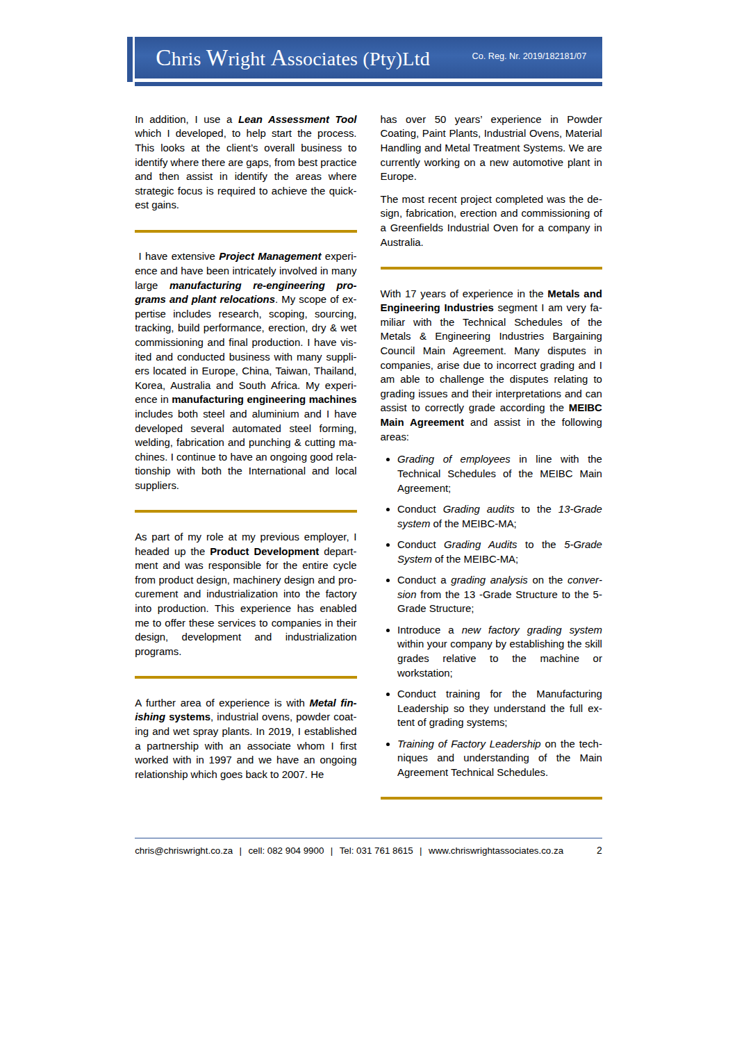Chris Wright Associates (Pty)Ltd
Co. Reg. Nr. 2019/182181/07
In addition, I use a Lean Assessment Tool which I developed, to help start the process. This looks at the client’s overall business to identify where there are gaps, from best practice and then assist in identify the areas where strategic focus is required to achieve the quickest gains.
I have extensive Project Management experience and have been intricately involved in many large manufacturing re-engineering programs and plant relocations. My scope of expertise includes research, scoping, sourcing, tracking, build performance, erection, dry & wet commissioning and final production. I have visited and conducted business with many suppliers located in Europe, China, Taiwan, Thailand, Korea, Australia and South Africa. My experience in manufacturing engineering machines includes both steel and aluminium and I have developed several automated steel forming, welding, fabrication and punching & cutting machines. I continue to have an ongoing good relationship with both the International and local suppliers.
As part of my role at my previous employer, I headed up the Product Development department and was responsible for the entire cycle from product design, machinery design and procurement and industrialization into the factory into production. This experience has enabled me to offer these services to companies in their design, development and industrialization programs.
A further area of experience is with Metal finishing systems, industrial ovens, powder coating and wet spray plants. In 2019, I established a partnership with an associate whom I first worked with in 1997 and we have an ongoing relationship which goes back to 2007. He
has over 50 years’ experience in Powder Coating, Paint Plants, Industrial Ovens, Material Handling and Metal Treatment Systems. We are currently working on a new automotive plant in Europe.
The most recent project completed was the design, fabrication, erection and commissioning of a Greenfields Industrial Oven for a company in Australia.
With 17 years of experience in the Metals and Engineering Industries segment I am very familiar with the Technical Schedules of the Metals & Engineering Industries Bargaining Council Main Agreement. Many disputes in companies, arise due to incorrect grading and I am able to challenge the disputes relating to grading issues and their interpretations and can assist to correctly grade according the MEIBC Main Agreement and assist in the following areas:
Grading of employees in line with the Technical Schedules of the MEIBC Main Agreement;
Conduct Grading audits to the 13-Grade system of the MEIBC-MA;
Conduct Grading Audits to the 5-Grade System of the MEIBC-MA;
Conduct a grading analysis on the conversion from the 13 -Grade Structure to the 5-Grade Structure;
Introduce a new factory grading system within your company by establishing the skill grades relative to the machine or workstation;
Conduct training for the Manufacturing Leadership so they understand the full extent of grading systems;
Training of Factory Leadership on the techniques and understanding of the Main Agreement Technical Schedules.
chris@chriswright.co.za|cell: 082 904 9900|Tel: 031 761 8615|www.chriswrightassociates.co.za
2